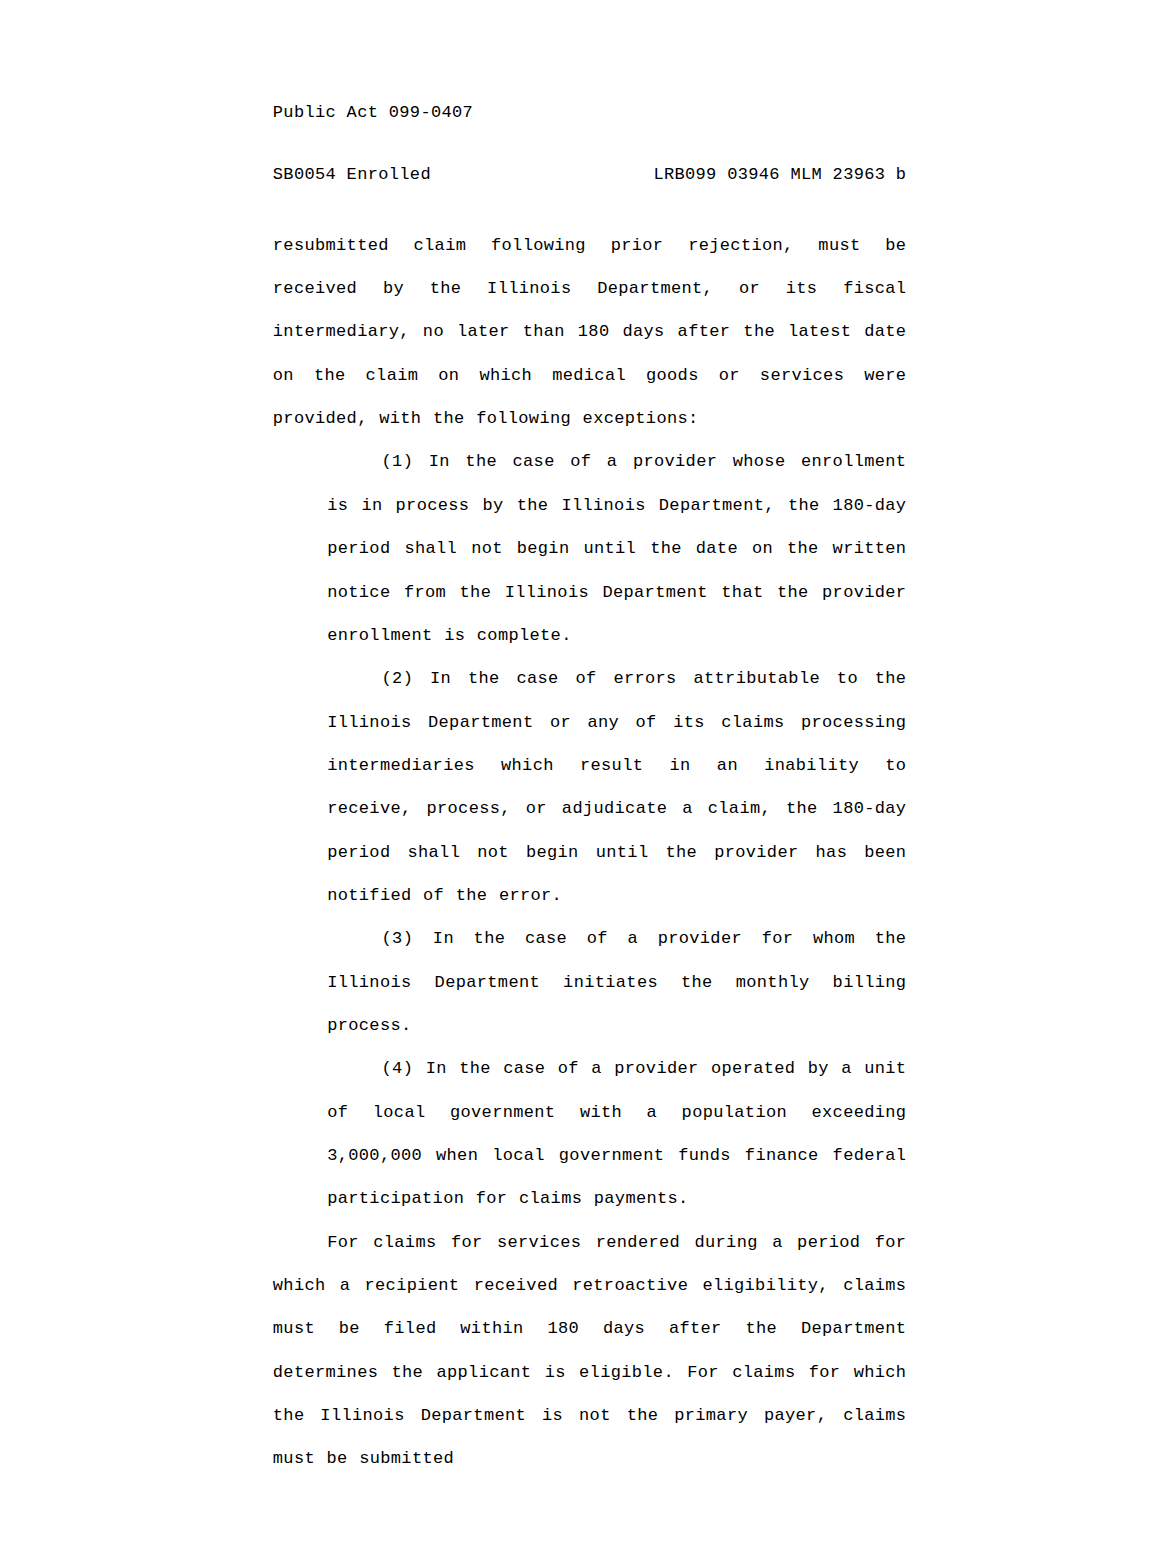Public Act 099-0407
SB0054 Enrolled LRB099 03946 MLM 23963 b
resubmitted claim following prior rejection, must be received by the Illinois Department, or its fiscal intermediary, no later than 180 days after the latest date on the claim on which medical goods or services were provided, with the following exceptions:
(1) In the case of a provider whose enrollment is in process by the Illinois Department, the 180-day period shall not begin until the date on the written notice from the Illinois Department that the provider enrollment is complete.
(2) In the case of errors attributable to the Illinois Department or any of its claims processing intermediaries which result in an inability to receive, process, or adjudicate a claim, the 180-day period shall not begin until the provider has been notified of the error.
(3) In the case of a provider for whom the Illinois Department initiates the monthly billing process.
(4) In the case of a provider operated by a unit of local government with a population exceeding 3,000,000 when local government funds finance federal participation for claims payments.
For claims for services rendered during a period for which a recipient received retroactive eligibility, claims must be filed within 180 days after the Department determines the applicant is eligible. For claims for which the Illinois Department is not the primary payer, claims must be submitted